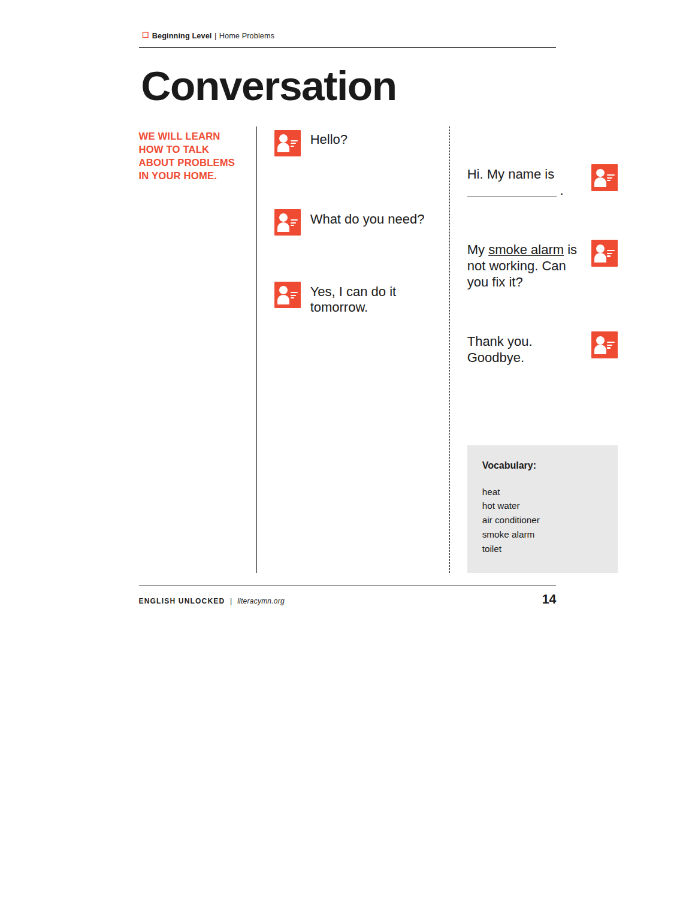☐ Beginning Level | Home Problems
Conversation
We will learn how to talk about problems in your home.
Hello?
What do you need?
Yes, I can do it tomorrow.
Hi. My name is .
My smoke alarm is not working. Can you fix it?
Thank you. Goodbye.
Vocabulary:
heat
hot water
air conditioner
smoke alarm
toilet
English Unlocked | literacymn.org
14